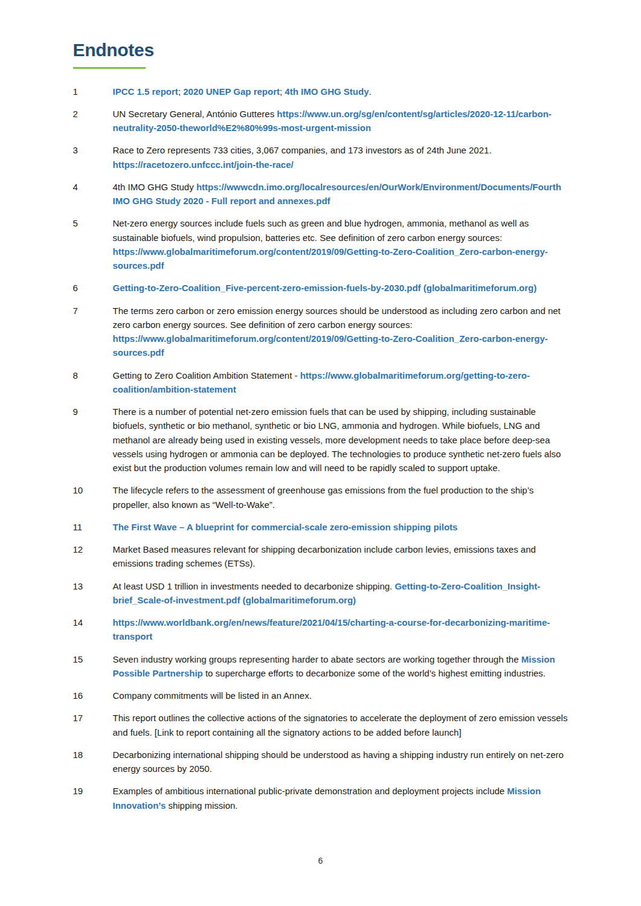Endnotes
IPCC 1.5 report; 2020 UNEP Gap report; 4th IMO GHG Study.
UN Secretary General, António Gutteres https://www.un.org/sg/en/content/sg/articles/2020-12-11/carbon-neutrality-2050-theworld%E2%80%99s-most-urgent-mission
Race to Zero represents 733 cities, 3,067 companies, and 173 investors as of 24th June 2021. https://racetozero.unfccc.int/join-the-race/
4th IMO GHG Study https://wwwcdn.imo.org/localresources/en/OurWork/Environment/Documents/Fourth IMO GHG Study 2020 - Full report and annexes.pdf
Net-zero energy sources include fuels such as green and blue hydrogen, ammonia, methanol as well as sustainable biofuels, wind propulsion, batteries etc. See definition of zero carbon energy sources: https://www.globalmaritimeforum.org/content/2019/09/Getting-to-Zero-Coalition_Zero-carbon-energy-sources.pdf
Getting-to-Zero-Coalition_Five-percent-zero-emission-fuels-by-2030.pdf (globalmaritimeforum.org)
The terms zero carbon or zero emission energy sources should be understood as including zero carbon and net zero carbon energy sources. See definition of zero carbon energy sources: https://www.globalmaritimeforum.org/content/2019/09/Getting-to-Zero-Coalition_Zero-carbon-energy-sources.pdf
Getting to Zero Coalition Ambition Statement - https://www.globalmaritimeforum.org/getting-to-zero-coalition/ambition-statement
There is a number of potential net-zero emission fuels that can be used by shipping, including sustainable biofuels, synthetic or bio methanol, synthetic or bio LNG, ammonia and hydrogen. While biofuels, LNG and methanol are already being used in existing vessels, more development needs to take place before deep-sea vessels using hydrogen or ammonia can be deployed. The technologies to produce synthetic net-zero fuels also exist but the production volumes remain low and will need to be rapidly scaled to support uptake.
The lifecycle refers to the assessment of greenhouse gas emissions from the fuel production to the ship’s propeller, also known as “Well-to-Wake”.
The First Wave – A blueprint for commercial-scale zero-emission shipping pilots
Market Based measures relevant for shipping decarbonization include carbon levies, emissions taxes and emissions trading schemes (ETSs).
At least USD 1 trillion in investments needed to decarbonize shipping. Getting-to-Zero-Coalition_Insight-brief_Scale-of-investment.pdf (globalmaritimeforum.org)
https://www.worldbank.org/en/news/feature/2021/04/15/charting-a-course-for-decarbonizing-maritime-transport
Seven industry working groups representing harder to abate sectors are working together through the Mission Possible Partnership to supercharge efforts to decarbonize some of the world’s highest emitting industries.
Company commitments will be listed in an Annex.
This report outlines the collective actions of the signatories to accelerate the deployment of zero emission vessels and fuels. [Link to report containing all the signatory actions to be added before launch]
Decarbonizing international shipping should be understood as having a shipping industry run entirely on net-zero energy sources by 2050.
Examples of ambitious international public-private demonstration and deployment projects include Mission Innovation’s shipping mission.
6